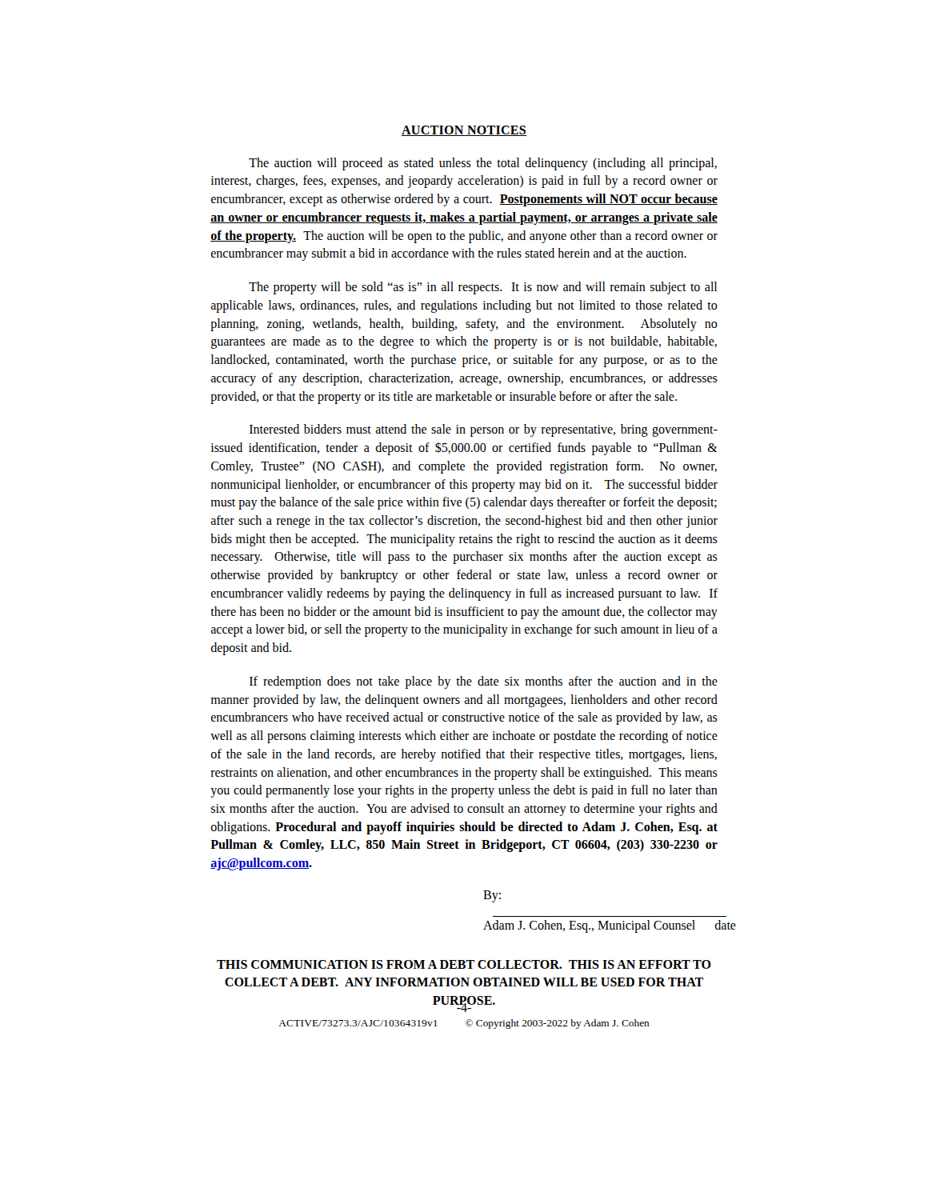AUCTION NOTICES
The auction will proceed as stated unless the total delinquency (including all principal, interest, charges, fees, expenses, and jeopardy acceleration) is paid in full by a record owner or encumbrancer, except as otherwise ordered by a court. Postponements will NOT occur because an owner or encumbrancer requests it, makes a partial payment, or arranges a private sale of the property. The auction will be open to the public, and anyone other than a record owner or encumbrancer may submit a bid in accordance with the rules stated herein and at the auction.
The property will be sold “as is” in all respects. It is now and will remain subject to all applicable laws, ordinances, rules, and regulations including but not limited to those related to planning, zoning, wetlands, health, building, safety, and the environment. Absolutely no guarantees are made as to the degree to which the property is or is not buildable, habitable, landlocked, contaminated, worth the purchase price, or suitable for any purpose, or as to the accuracy of any description, characterization, acreage, ownership, encumbrances, or addresses provided, or that the property or its title are marketable or insurable before or after the sale.
Interested bidders must attend the sale in person or by representative, bring government-issued identification, tender a deposit of $5,000.00 or certified funds payable to “Pullman & Comley, Trustee” (NO CASH), and complete the provided registration form. No owner, nonmunicipal lienholder, or encumbrancer of this property may bid on it. The successful bidder must pay the balance of the sale price within five (5) calendar days thereafter or forfeit the deposit; after such a renege in the tax collector’s discretion, the second-highest bid and then other junior bids might then be accepted. The municipality retains the right to rescind the auction as it deems necessary. Otherwise, title will pass to the purchaser six months after the auction except as otherwise provided by bankruptcy or other federal or state law, unless a record owner or encumbrancer validly redeems by paying the delinquency in full as increased pursuant to law. If there has been no bidder or the amount bid is insufficient to pay the amount due, the collector may accept a lower bid, or sell the property to the municipality in exchange for such amount in lieu of a deposit and bid.
If redemption does not take place by the date six months after the auction and in the manner provided by law, the delinquent owners and all mortgagees, lienholders and other record encumbrancers who have received actual or constructive notice of the sale as provided by law, as well as all persons claiming interests which either are inchoate or postdate the recording of notice of the sale in the land records, are hereby notified that their respective titles, mortgages, liens, restraints on alienation, and other encumbrances in the property shall be extinguished. This means you could permanently lose your rights in the property unless the debt is paid in full no later than six months after the auction. You are advised to consult an attorney to determine your rights and obligations. Procedural and payoff inquiries should be directed to Adam J. Cohen, Esq. at Pullman & Comley, LLC, 850 Main Street in Bridgeport, CT 06604, (203) 330-2230 or ajc@pullcom.com.
By:
Adam J. Cohen, Esq., Municipal Counsel date
THIS COMMUNICATION IS FROM A DEBT COLLECTOR. THIS IS AN EFFORT TO COLLECT A DEBT. ANY INFORMATION OBTAINED WILL BE USED FOR THAT PURPOSE.
-4-
ACTIVE/73273.3/AJC/10364319v1 © Copyright 2003-2022 by Adam J. Cohen